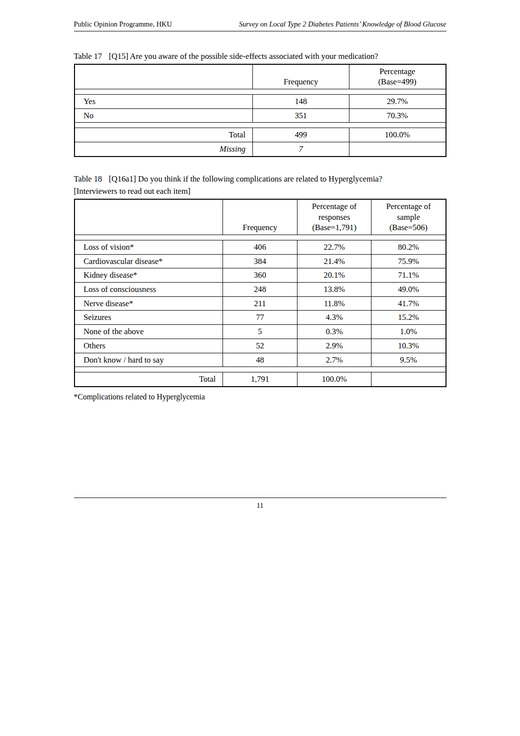Public Opinion Programme, HKU Survey on Local Type 2 Diabetes Patients’ Knowledge of Blood Glucose
Table 17[Q15] Are you aware of the possible side-effects associated with your medication?
| | Frequency | Percentage (Base=499) |
| --- | --- | --- |
| Yes | 148 | 29.7% |
| No | 351 | 70.3% |
| Total | 499 | 100.0% |
| Missing | 7 | |
Table 18[Q16a1] Do you think if the following complications are related to Hyperglycemia?
[Interviewers to read out each item]
| | Frequency | Percentage of responses (Base=1,791) | Percentage of sample (Base=506) |
| --- | --- | --- | --- |
| Loss of vision* | 406 | 22.7% | 80.2% |
| Cardiovascular disease* | 384 | 21.4% | 75.9% |
| Kidney disease* | 360 | 20.1% | 71.1% |
| Loss of consciousness | 248 | 13.8% | 49.0% |
| Nerve disease* | 211 | 11.8% | 41.7% |
| Seizures | 77 | 4.3% | 15.2% |
| None of the above | 5 | 0.3% | 1.0% |
| Others | 52 | 2.9% | 10.3% |
| Don't know / hard to say | 48 | 2.7% | 9.5% |
| Total | 1,791 | 100.0% | |
*Complications related to Hyperglycemia
11